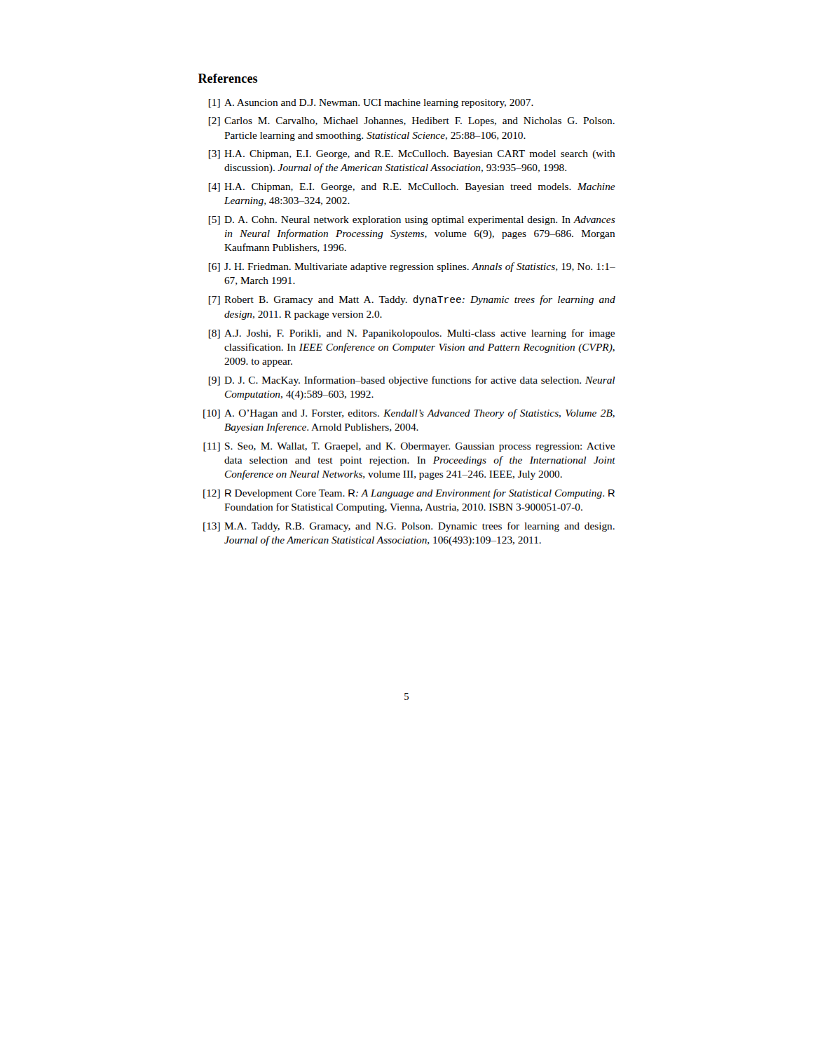References
[1] A. Asuncion and D.J. Newman. UCI machine learning repository, 2007.
[2] Carlos M. Carvalho, Michael Johannes, Hedibert F. Lopes, and Nicholas G. Polson. Particle learning and smoothing. Statistical Science, 25:88–106, 2010.
[3] H.A. Chipman, E.I. George, and R.E. McCulloch. Bayesian CART model search (with discussion). Journal of the American Statistical Association, 93:935–960, 1998.
[4] H.A. Chipman, E.I. George, and R.E. McCulloch. Bayesian treed models. Machine Learning, 48:303–324, 2002.
[5] D. A. Cohn. Neural network exploration using optimal experimental design. In Advances in Neural Information Processing Systems, volume 6(9), pages 679–686. Morgan Kaufmann Publishers, 1996.
[6] J. H. Friedman. Multivariate adaptive regression splines. Annals of Statistics, 19, No. 1:1–67, March 1991.
[7] Robert B. Gramacy and Matt A. Taddy. dynaTree: Dynamic trees for learning and design, 2011. R package version 2.0.
[8] A.J. Joshi, F. Porikli, and N. Papanikolopoulos. Multi-class active learning for image classification. In IEEE Conference on Computer Vision and Pattern Recognition (CVPR), 2009. to appear.
[9] D. J. C. MacKay. Information–based objective functions for active data selection. Neural Computation, 4(4):589–603, 1992.
[10] A. O’Hagan and J. Forster, editors. Kendall’s Advanced Theory of Statistics, Volume 2B, Bayesian Inference. Arnold Publishers, 2004.
[11] S. Seo, M. Wallat, T. Graepel, and K. Obermayer. Gaussian process regression: Active data selection and test point rejection. In Proceedings of the International Joint Conference on Neural Networks, volume III, pages 241–246. IEEE, July 2000.
[12] R Development Core Team. R: A Language and Environment for Statistical Computing. R Foundation for Statistical Computing, Vienna, Austria, 2010. ISBN 3-900051-07-0.
[13] M.A. Taddy, R.B. Gramacy, and N.G. Polson. Dynamic trees for learning and design. Journal of the American Statistical Association, 106(493):109–123, 2011.
5